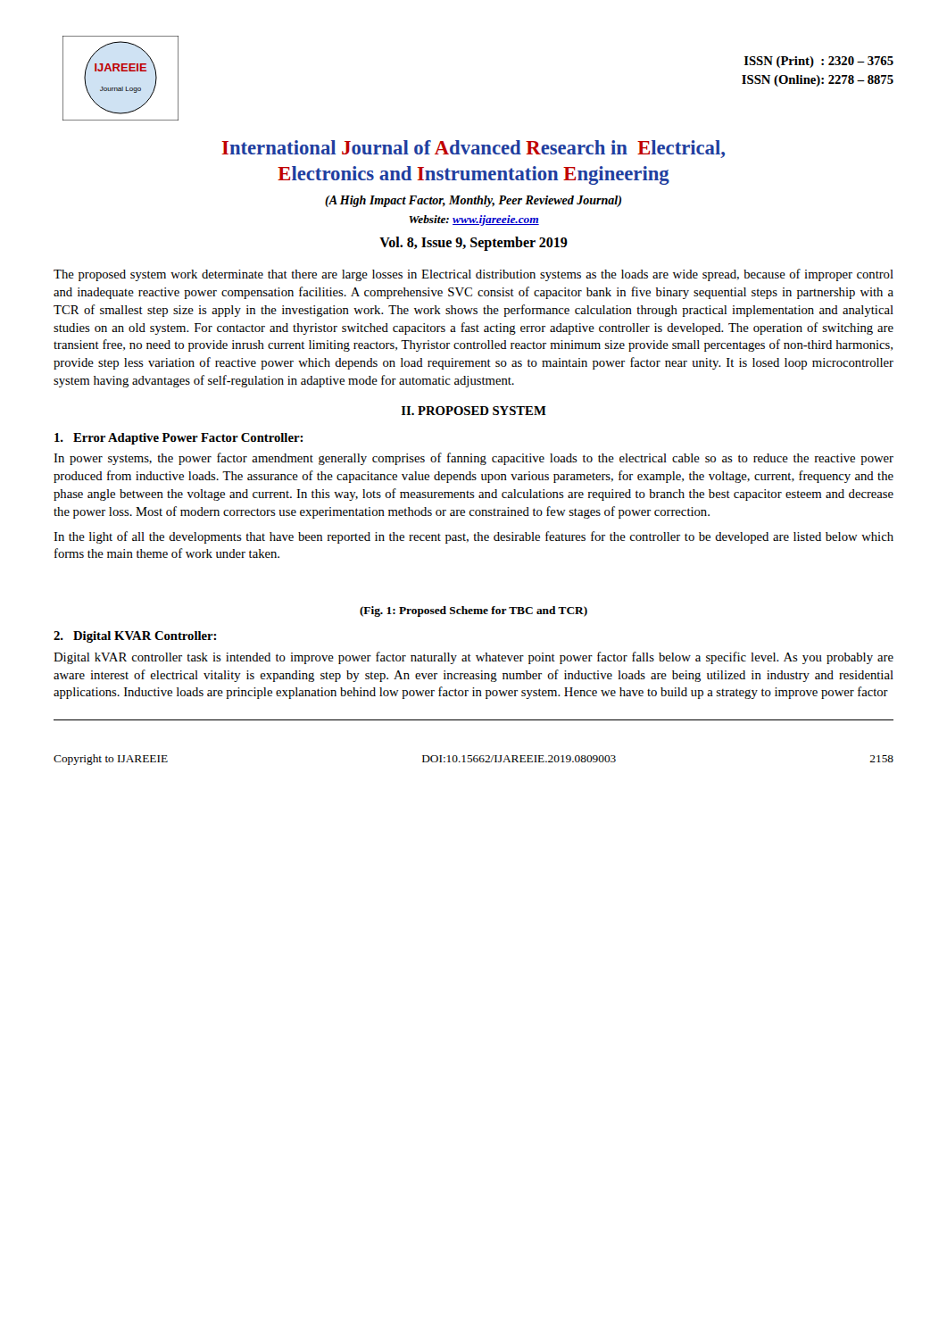ISSN (Print) : 2320 – 3765
ISSN (Online): 2278 – 8875
International Journal of Advanced Research in Electrical,
Electronics and Instrumentation Engineering
(A High Impact Factor, Monthly, Peer Reviewed Journal)
Website: www.ijareeie.com
Vol. 8, Issue 9, September 2019
The proposed system work determinate that there are large losses in Electrical distribution systems as the loads are wide spread, because of improper control and inadequate reactive power compensation facilities. A comprehensive SVC consist of capacitor bank in five binary sequential steps in partnership with a TCR of smallest step size is apply in the investigation work. The work shows the performance calculation through practical implementation and analytical studies on an old system. For contactor and thyristor switched capacitors a fast acting error adaptive controller is developed. The operation of switching are transient free, no need to provide inrush current limiting reactors, Thyristor controlled reactor minimum size provide small percentages of non-third harmonics, provide step less variation of reactive power which depends on load requirement so as to maintain power factor near unity. It is losed loop microcontroller system having advantages of self-regulation in adaptive mode for automatic adjustment.
II. PROPOSED SYSTEM
1. Error Adaptive Power Factor Controller:
In power systems, the power factor amendment generally comprises of fanning capacitive loads to the electrical cable so as to reduce the reactive power produced from inductive loads. The assurance of the capacitance value depends upon various parameters, for example, the voltage, current, frequency and the phase angle between the voltage and current. In this way, lots of measurements and calculations are required to branch the best capacitor esteem and decrease the power loss. Most of modern correctors use experimentation methods or are constrained to few stages of power correction.
In the light of all the developments that have been reported in the recent past, the desirable features for the controller to be developed are listed below which forms the main theme of work under taken.
(Fig. 1: Proposed Scheme for TBC and TCR)
2. Digital KVAR Controller:
Digital kVAR controller task is intended to improve power factor naturally at whatever point power factor falls below a specific level. As you probably are aware interest of electrical vitality is expanding step by step. An ever increasing number of inductive loads are being utilized in industry and residential applications. Inductive loads are principle explanation behind low power factor in power system. Hence we have to build up a strategy to improve power factor
Copyright to IJAREEIE
DOI:10.15662/IJAREEIE.2019.0809003
2158